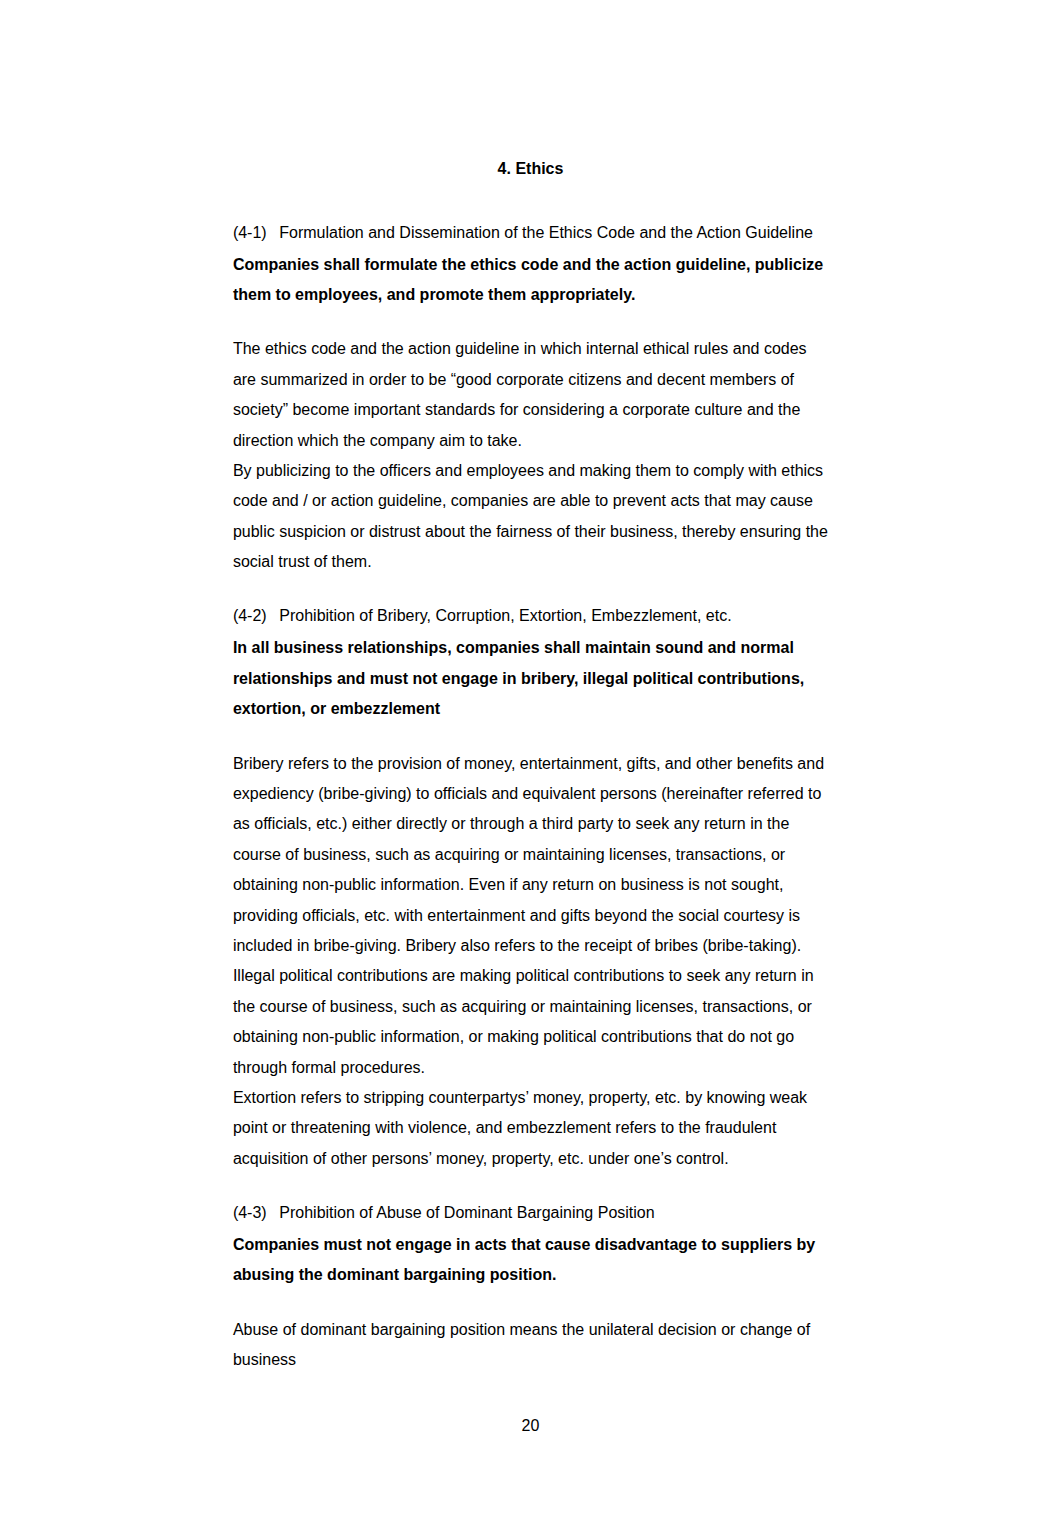4. Ethics
(4-1) Formulation and Dissemination of the Ethics Code and the Action Guideline
Companies shall formulate the ethics code and the action guideline, publicize them to employees, and promote them appropriately.
The ethics code and the action guideline in which internal ethical rules and codes are summarized in order to be “good corporate citizens and decent members of society” become important standards for considering a corporate culture and the direction which the company aim to take.
By publicizing to the officers and employees and making them to comply with ethics code and / or action guideline, companies are able to prevent acts that may cause public suspicion or distrust about the fairness of their business, thereby ensuring the social trust of them.
(4-2) Prohibition of Bribery, Corruption, Extortion, Embezzlement, etc.
In all business relationships, companies shall maintain sound and normal relationships and must not engage in bribery, illegal political contributions, extortion, or embezzlement
Bribery refers to the provision of money, entertainment, gifts, and other benefits and expediency (bribe-giving) to officials and equivalent persons (hereinafter referred to as officials, etc.) either directly or through a third party to seek any return in the course of business, such as acquiring or maintaining licenses, transactions, or obtaining non-public information. Even if any return on business is not sought, providing officials, etc. with entertainment and gifts beyond the social courtesy is included in bribe-giving. Bribery also refers to the receipt of bribes (bribe-taking).
Illegal political contributions are making political contributions to seek any return in the course of business, such as acquiring or maintaining licenses, transactions, or obtaining non-public information, or making political contributions that do not go through formal procedures.
Extortion refers to stripping counterpartys’ money, property, etc. by knowing weak point or threatening with violence, and embezzlement refers to the fraudulent acquisition of other persons’ money, property, etc. under one’s control.
(4-3) Prohibition of Abuse of Dominant Bargaining Position
Companies must not engage in acts that cause disadvantage to suppliers by abusing the dominant bargaining position.
Abuse of dominant bargaining position means the unilateral decision or change of business
20